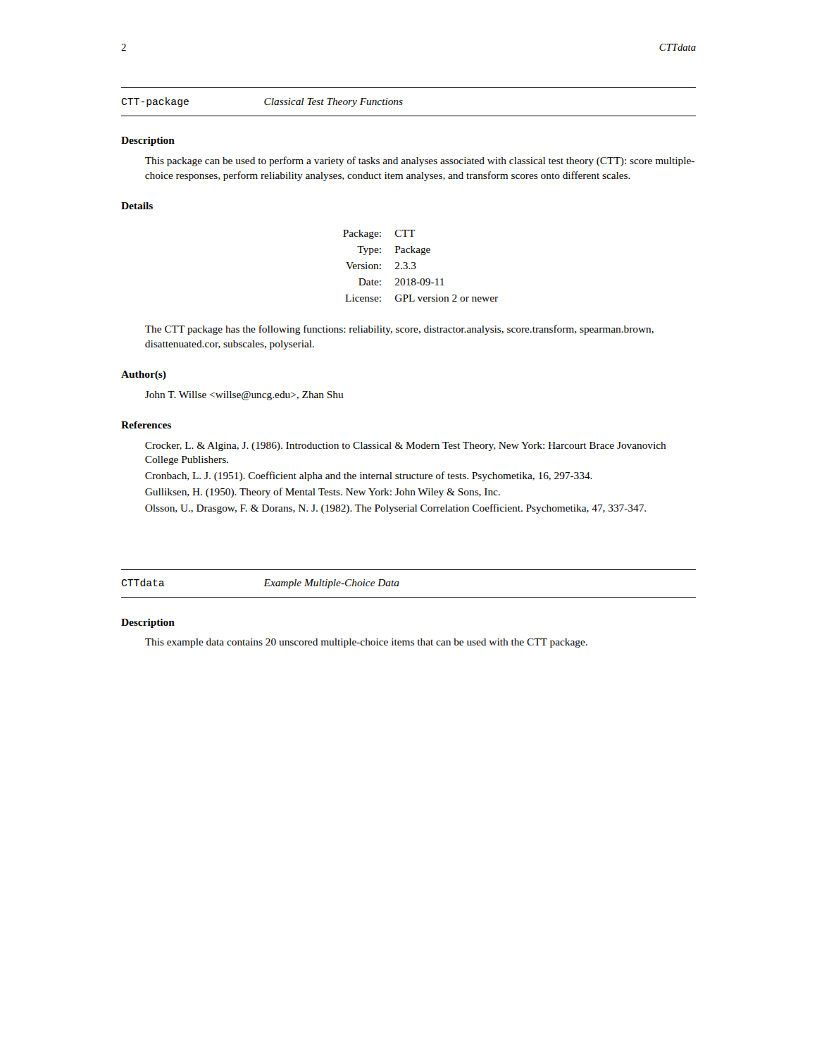2 CTTdata
CTT-package Classical Test Theory Functions
Description
This package can be used to perform a variety of tasks and analyses associated with classical test theory (CTT): score multiple-choice responses, perform reliability analyses, conduct item analyses, and transform scores onto different scales.
Details
| Package: | CTT |
| Type: | Package |
| Version: | 2.3.3 |
| Date: | 2018-09-11 |
| License: | GPL version 2 or newer |
The CTT package has the following functions: reliability, score, distractor.analysis, score.transform, spearman.brown, disattenuated.cor, subscales, polyserial.
Author(s)
John T. Willse <willse@uncg.edu>, Zhan Shu
References
Crocker, L. & Algina, J. (1986). Introduction to Classical & Modern Test Theory, New York: Harcourt Brace Jovanovich College Publishers.
Cronbach, L. J. (1951). Coefficient alpha and the internal structure of tests. Psychometika, 16, 297-334.
Gulliksen, H. (1950). Theory of Mental Tests. New York: John Wiley & Sons, Inc.
Olsson, U., Drasgow, F. & Dorans, N. J. (1982). The Polyserial Correlation Coefficient. Psychometika, 47, 337-347.
CTTdata Example Multiple-Choice Data
Description
This example data contains 20 unscored multiple-choice items that can be used with the CTT package.